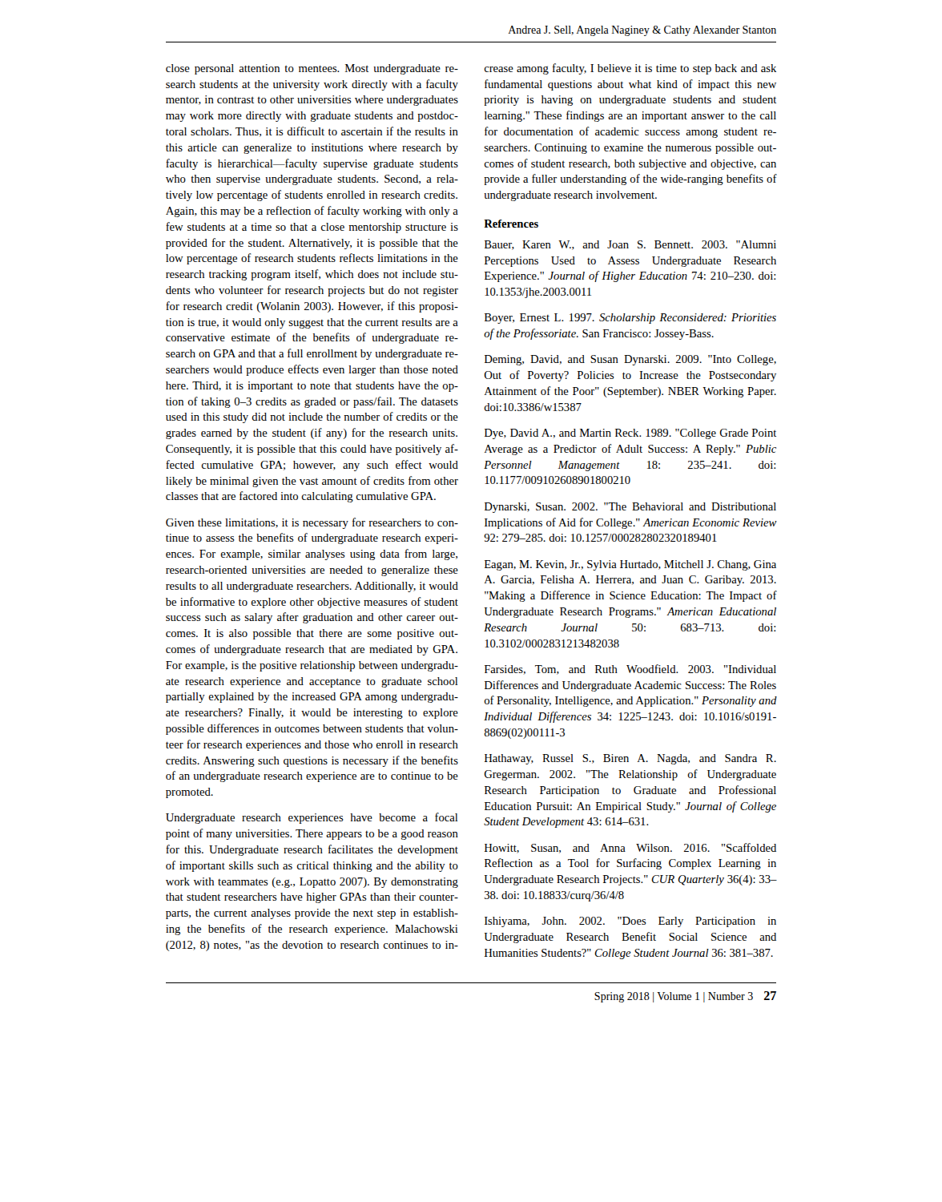Andrea J. Sell, Angela Naginey & Cathy Alexander Stanton
close personal attention to mentees. Most undergraduate research students at the university work directly with a faculty mentor, in contrast to other universities where undergraduates may work more directly with graduate students and postdoctoral scholars. Thus, it is difficult to ascertain if the results in this article can generalize to institutions where research by faculty is hierarchical—faculty supervise graduate students who then supervise undergraduate students. Second, a relatively low percentage of students enrolled in research credits. Again, this may be a reflection of faculty working with only a few students at a time so that a close mentorship structure is provided for the student. Alternatively, it is possible that the low percentage of research students reflects limitations in the research tracking program itself, which does not include students who volunteer for research projects but do not register for research credit (Wolanin 2003). However, if this proposition is true, it would only suggest that the current results are a conservative estimate of the benefits of undergraduate research on GPA and that a full enrollment by undergraduate researchers would produce effects even larger than those noted here. Third, it is important to note that students have the option of taking 0–3 credits as graded or pass/fail. The datasets used in this study did not include the number of credits or the grades earned by the student (if any) for the research units. Consequently, it is possible that this could have positively affected cumulative GPA; however, any such effect would likely be minimal given the vast amount of credits from other classes that are factored into calculating cumulative GPA.
Given these limitations, it is necessary for researchers to continue to assess the benefits of undergraduate research experiences. For example, similar analyses using data from large, research-oriented universities are needed to generalize these results to all undergraduate researchers. Additionally, it would be informative to explore other objective measures of student success such as salary after graduation and other career outcomes. It is also possible that there are some positive outcomes of undergraduate research that are mediated by GPA. For example, is the positive relationship between undergraduate research experience and acceptance to graduate school partially explained by the increased GPA among undergraduate researchers? Finally, it would be interesting to explore possible differences in outcomes between students that volunteer for research experiences and those who enroll in research credits. Answering such questions is necessary if the benefits of an undergraduate research experience are to continue to be promoted.
Undergraduate research experiences have become a focal point of many universities. There appears to be a good reason for this. Undergraduate research facilitates the development of important skills such as critical thinking and the ability to work with teammates (e.g., Lopatto 2007). By demonstrating that student researchers have higher GPAs than their counterparts, the current analyses provide the next step in establishing the benefits of the research experience. Malachowski (2012, 8) notes, "as the devotion to research continues to increase among faculty, I believe it is time to step back and ask fundamental questions about what kind of impact this new priority is having on undergraduate students and student learning." These findings are an important answer to the call for documentation of academic success among student researchers. Continuing to examine the numerous possible outcomes of student research, both subjective and objective, can provide a fuller understanding of the wide-ranging benefits of undergraduate research involvement.
References
Bauer, Karen W., and Joan S. Bennett. 2003. "Alumni Perceptions Used to Assess Undergraduate Research Experience." Journal of Higher Education 74: 210–230. doi: 10.1353/jhe.2003.0011
Boyer, Ernest L. 1997. Scholarship Reconsidered: Priorities of the Professoriate. San Francisco: Jossey-Bass.
Deming, David, and Susan Dynarski. 2009. "Into College, Out of Poverty? Policies to Increase the Postsecondary Attainment of the Poor" (September). NBER Working Paper. doi:10.3386/w15387
Dye, David A., and Martin Reck. 1989. "College Grade Point Average as a Predictor of Adult Success: A Reply." Public Personnel Management 18: 235–241. doi: 10.1177/009102608901800210
Dynarski, Susan. 2002. "The Behavioral and Distributional Implications of Aid for College." American Economic Review 92: 279–285. doi: 10.1257/000282802320189401
Eagan, M. Kevin, Jr., Sylvia Hurtado, Mitchell J. Chang, Gina A. Garcia, Felisha A. Herrera, and Juan C. Garibay. 2013. "Making a Difference in Science Education: The Impact of Undergraduate Research Programs." American Educational Research Journal 50: 683–713. doi: 10.3102/0002831213482038
Farsides, Tom, and Ruth Woodfield. 2003. "Individual Differences and Undergraduate Academic Success: The Roles of Personality, Intelligence, and Application." Personality and Individual Differences 34: 1225–1243. doi: 10.1016/s0191-8869(02)00111-3
Hathaway, Russel S., Biren A. Nagda, and Sandra R. Gregerman. 2002. "The Relationship of Undergraduate Research Participation to Graduate and Professional Education Pursuit: An Empirical Study." Journal of College Student Development 43: 614–631.
Howitt, Susan, and Anna Wilson. 2016. "Scaffolded Reflection as a Tool for Surfacing Complex Learning in Undergraduate Research Projects." CUR Quarterly 36(4): 33–38. doi: 10.18833/curq/36/4/8
Ishiyama, John. 2002. "Does Early Participation in Undergraduate Research Benefit Social Science and Humanities Students?" College Student Journal 36: 381–387.
Spring 2018 | Volume 1 | Number 3 27